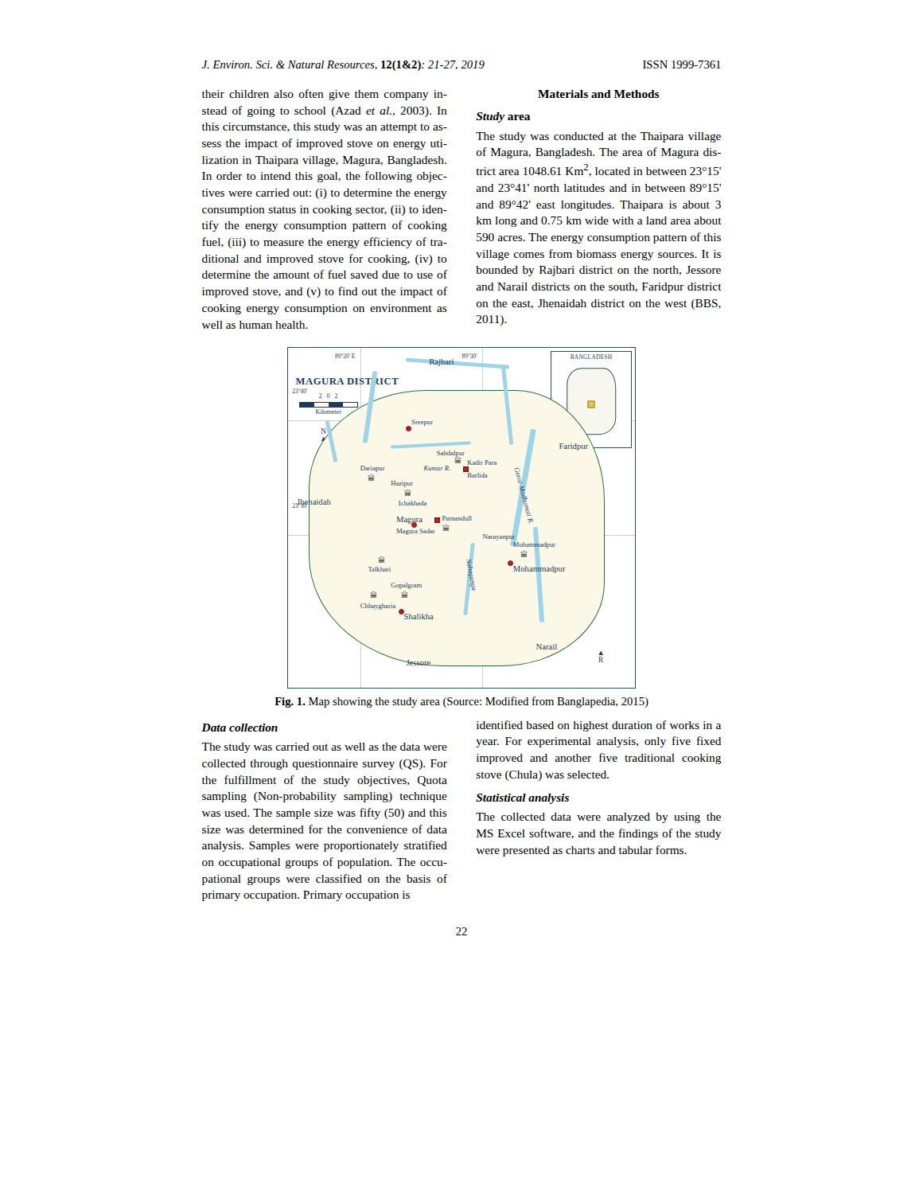J. Environ. Sci. & Natural Resources, 12(1&2): 21-27, 2019
ISSN 1999-7361
their children also often give them company instead of going to school (Azad et al., 2003). In this circumstance, this study was an attempt to assess the impact of improved stove on energy utilization in Thaipara village, Magura, Bangladesh. In order to intend this goal, the following objectives were carried out: (i) to determine the energy consumption status in cooking sector, (ii) to identify the energy consumption pattern of cooking fuel, (iii) to measure the energy efficiency of traditional and improved stove for cooking, (iv) to determine the amount of fuel saved due to use of improved stove, and (v) to find out the impact of cooking energy consumption on environment as well as human health.
Materials and Methods
Study area
The study was conducted at the Thaipara village of Magura, Bangladesh. The area of Magura district area 1048.61 Km2, located in between 23°15' and 23°41' north latitudes and in between 89°15' and 89°42' east longitudes. Thaipara is about 3 km long and 0.75 km wide with a land area about 590 acres. The energy consumption pattern of this village comes from biomass energy sources. It is bounded by Rajbari district on the north, Jessore and Narail districts on the south, Faridpur district on the east, Jhenaidah district on the west (BBS, 2011).
89°20' E
89°30'
23°40'
23°30' N
BANGLADESH
MAGURA DISTRICT
2 0 2
Kilometer
N
▲
Rajbari
Faridpur
Jhenaidah
Jessore
Narail
Sreepur
Sabdalpur
Kadir Para
Barlida
Kumar R.
🏛
Dariapur
🏛
Hazipur
🏛
Ichakhada
Magura
Parnandull
Magura Sadar
🏛
Narayanpur
Mohammadpur
🏛
Mohammadpur
Talkhari
🏛
Gopalgram
🏛
Chhaygharia
🏛
Shalikha
Gorai-Madhumati R.
Nabaganga
▲
R
Fig. 1. Map showing the study area (Source: Modified from Banglapedia, 2015)
Data collection
The study was carried out as well as the data were collected through questionnaire survey (QS). For the fulfillment of the study objectives, Quota sampling (Non-probability sampling) technique was used. The sample size was fifty (50) and this size was determined for the convenience of data analysis. Samples were proportionately stratified on occupational groups of population. The occupational groups were classified on the basis of primary occupation. Primary occupation is
identified based on highest duration of works in a year. For experimental analysis, only five fixed improved and another five traditional cooking stove (Chula) was selected.
Statistical analysis
The collected data were analyzed by using the MS Excel software, and the findings of the study were presented as charts and tabular forms.
22